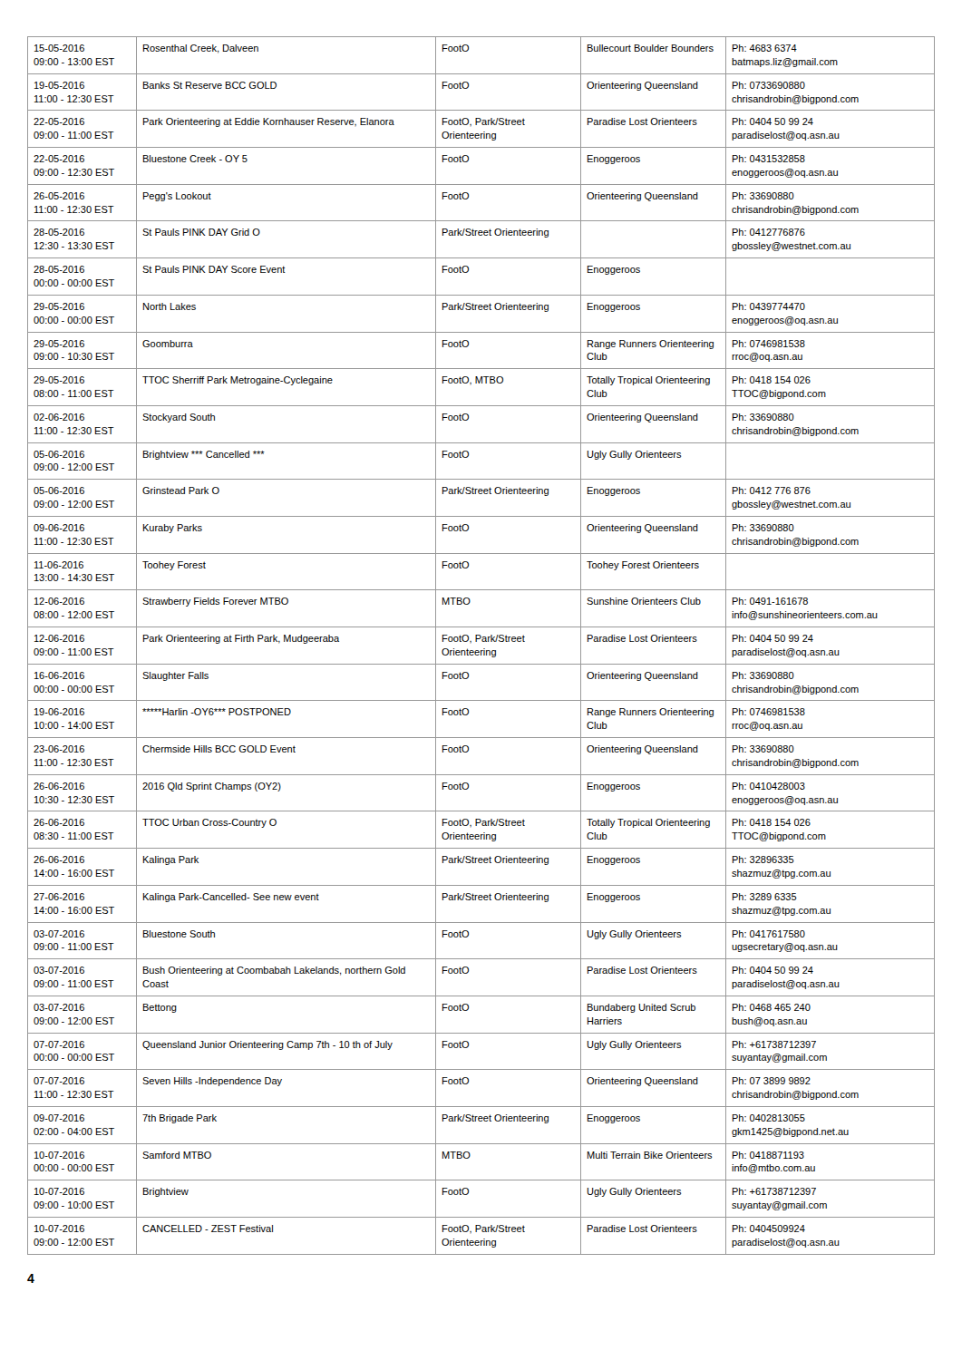| 15-05-2016 09:00 - 13:00 EST | Rosenthal Creek, Dalveen | FootO | Bullecourt Boulder Bounders | Ph: 4683 6374 batmaps.liz@gmail.com |
| 19-05-2016 11:00 - 12:30 EST | Banks St Reserve BCC GOLD | FootO | Orienteering Queensland | Ph: 0733690880 chrisandrobin@bigpond.com |
| 22-05-2016 09:00 - 11:00 EST | Park Orienteering at Eddie Kornhauser Reserve, Elanora | FootO, Park/Street Orienteering | Paradise Lost Orienteers | Ph: 0404 50 99 24 paradiselost@oq.asn.au |
| 22-05-2016 09:00 - 12:30 EST | Bluestone Creek - OY 5 | FootO | Enoggeroos | Ph: 0431532858 enoggeroos@oq.asn.au |
| 26-05-2016 11:00 - 12:30 EST | Pegg's Lookout | FootO | Orienteering Queensland | Ph: 33690880 chrisandrobin@bigpond.com |
| 28-05-2016 12:30 - 13:30 EST | St Pauls PINK DAY Grid O | Park/Street Orienteering | | Ph: 0412776876 gbossley@westnet.com.au |
| 28-05-2016 00:00 - 00:00 EST | St Pauls PINK DAY Score Event | FootO | Enoggeroos | |
| 29-05-2016 00:00 - 00:00 EST | North Lakes | Park/Street Orienteering | Enoggeroos | Ph: 0439774470 enoggeroos@oq.asn.au |
| 29-05-2016 09:00 - 10:30 EST | Goomburra | FootO | Range Runners Orienteering Club | Ph: 0746981538 rroc@oq.asn.au |
| 29-05-2016 08:00 - 11:00 EST | TTOC Sherriff Park Metrogaine-Cyclegaine | FootO, MTBO | Totally Tropical Orienteering Club | Ph: 0418 154 026 TTOC@bigpond.com |
| 02-06-2016 11:00 - 12:30 EST | Stockyard South | FootO | Orienteering Queensland | Ph: 33690880 chrisandrobin@bigpond.com |
| 05-06-2016 09:00 - 12:00 EST | Brightview *** Cancelled *** | FootO | Ugly Gully Orienteers | |
| 05-06-2016 09:00 - 12:00 EST | Grinstead Park O | Park/Street Orienteering | Enoggeroos | Ph: 0412 776 876 gbossley@westnet.com.au |
| 09-06-2016 11:00 - 12:30 EST | Kuraby Parks | FootO | Orienteering Queensland | Ph: 33690880 chrisandrobin@bigpond.com |
| 11-06-2016 13:00 - 14:30 EST | Toohey Forest | FootO | Toohey Forest Orienteers | |
| 12-06-2016 08:00 - 12:00 EST | Strawberry Fields Forever MTBO | MTBO | Sunshine Orienteers Club | Ph: 0491-161678 info@sunshineorienteers.com.au |
| 12-06-2016 09:00 - 11:00 EST | Park Orienteering at Firth Park, Mudgeeraba | FootO, Park/Street Orienteering | Paradise Lost Orienteers | Ph: 0404 50 99 24 paradiselost@oq.asn.au |
| 16-06-2016 00:00 - 00:00 EST | Slaughter Falls | FootO | Orienteering Queensland | Ph: 33690880 chrisandrobin@bigpond.com |
| 19-06-2016 10:00 - 14:00 EST | *****Harlin -OY6*** POSTPONED | FootO | Range Runners Orienteering Club | Ph: 0746981538 rroc@oq.asn.au |
| 23-06-2016 11:00 - 12:30 EST | Chermside Hills BCC GOLD Event | FootO | Orienteering Queensland | Ph: 33690880 chrisandrobin@bigpond.com |
| 26-06-2016 10:30 - 12:30 EST | 2016 Qld Sprint Champs (OY2) | FootO | Enoggeroos | Ph: 0410428003 enoggeroos@oq.asn.au |
| 26-06-2016 08:30 - 11:00 EST | TTOC Urban Cross-Country O | FootO, Park/Street Orienteering | Totally Tropical Orienteering Club | Ph: 0418 154 026 TTOC@bigpond.com |
| 26-06-2016 14:00 - 16:00 EST | Kalinga Park | Park/Street Orienteering | Enoggeroos | Ph: 32896335 shazmuz@tpg.com.au |
| 27-06-2016 14:00 - 16:00 EST | Kalinga Park-Cancelled- See new event | Park/Street Orienteering | Enoggeroos | Ph: 3289 6335 shazmuz@tpg.com.au |
| 03-07-2016 09:00 - 11:00 EST | Bluestone South | FootO | Ugly Gully Orienteers | Ph: 0417617580 ugsecretary@oq.asn.au |
| 03-07-2016 09:00 - 11:00 EST | Bush Orienteering at Coombabah Lakelands, northern Gold Coast | FootO | Paradise Lost Orienteers | Ph: 0404 50 99 24 paradiselost@oq.asn.au |
| 03-07-2016 09:00 - 12:00 EST | Bettong | FootO | Bundaberg United Scrub Harriers | Ph: 0468 465 240 bush@oq.asn.au |
| 07-07-2016 00:00 - 00:00 EST | Queensland Junior Orienteering Camp 7th - 10 th of July | FootO | Ugly Gully Orienteers | Ph: +61738712397 suyantay@gmail.com |
| 07-07-2016 11:00 - 12:30 EST | Seven Hills -Independence Day | FootO | Orienteering Queensland | Ph: 07 3899 9892 chrisandrobin@bigpond.com |
| 09-07-2016 02:00 - 04:00 EST | 7th Brigade Park | Park/Street Orienteering | Enoggeroos | Ph: 0402813055 gkm1425@bigpond.net.au |
| 10-07-2016 00:00 - 00:00 EST | Samford MTBO | MTBO | Multi Terrain Bike Orienteers | Ph: 0418871193 info@mtbo.com.au |
| 10-07-2016 09:00 - 10:00 EST | Brightview | FootO | Ugly Gully Orienteers | Ph: +61738712397 suyantay@gmail.com |
| 10-07-2016 09:00 - 12:00 EST | CANCELLED - ZEST Festival | FootO, Park/Street Orienteering | Paradise Lost Orienteers | Ph: 0404509924 paradiselost@oq.asn.au |
4